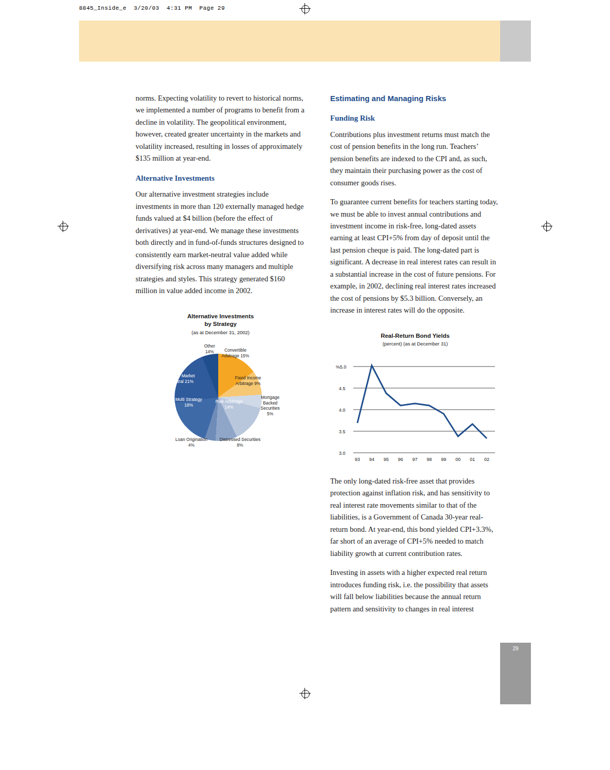8845_Inside_e 3/20/03 4:31 PM Page 29
norms. Expecting volatility to revert to historical norms, we implemented a number of programs to benefit from a decline in volatility. The geopolitical environment, however, created greater uncertainty in the markets and volatility increased, resulting in losses of approximately $135 million at year-end.
Alternative Investments
Our alternative investment strategies include investments in more than 120 externally managed hedge funds valued at $4 billion (before the effect of derivatives) at year-end. We manage these investments both directly and in fund-of-funds structures designed to consistently earn market-neutral value added while diversifying risk across many managers and multiple strategies and styles. This strategy generated $160 million in value added income in 2002.
Alternative Investments
by Strategy
(as at December 31, 2002)
Other
14%
Convertible
Arbitrage 15%
Fixed Income
Arbitrage 9%
Mortgage
Backed
Securities
5%
Risk Arbitrage
14%
Distressed Securities
8%
Loan Origination
4%
Multi Strategy
18%
Equity Market
Neutral 21%
Estimating and Managing Risks
Funding Risk
Contributions plus investment returns must match the cost of pension benefits in the long run. Teachers’ pension benefits are indexed to the CPI and, as such, they maintain their purchasing power as the cost of consumer goods rises.
To guarantee current benefits for teachers starting today, we must be able to invest annual contributions and investment income in risk-free, long-dated assets earning at least CPI+5% from day of deposit until the last pension cheque is paid. The long-dated part is significant. A decrease in real interest rates can result in a substantial increase in the cost of future pensions. For example, in 2002, declining real interest rates increased the cost of pensions by $5.3 billion. Conversely, an increase in interest rates will do the opposite.
Real-Return Bond Yields
(percent) (as at December 31)
%5.0 4.5 4.0 3.5 3.0 93 94 95 96 97 98 99 00 01 02
The only long-dated risk-free asset that provides protection against inflation risk, and has sensitivity to real interest rate movements similar to that of the liabilities, is a Government of Canada 30-year real-return bond. At year-end, this bond yielded CPI+3.3%, far short of an average of CPI+5% needed to match liability growth at current contribution rates.
Investing in assets with a higher expected real return introduces funding risk, i.e. the possibility that assets will fall below liabilities because the annual return pattern and sensitivity to changes in real interest
29